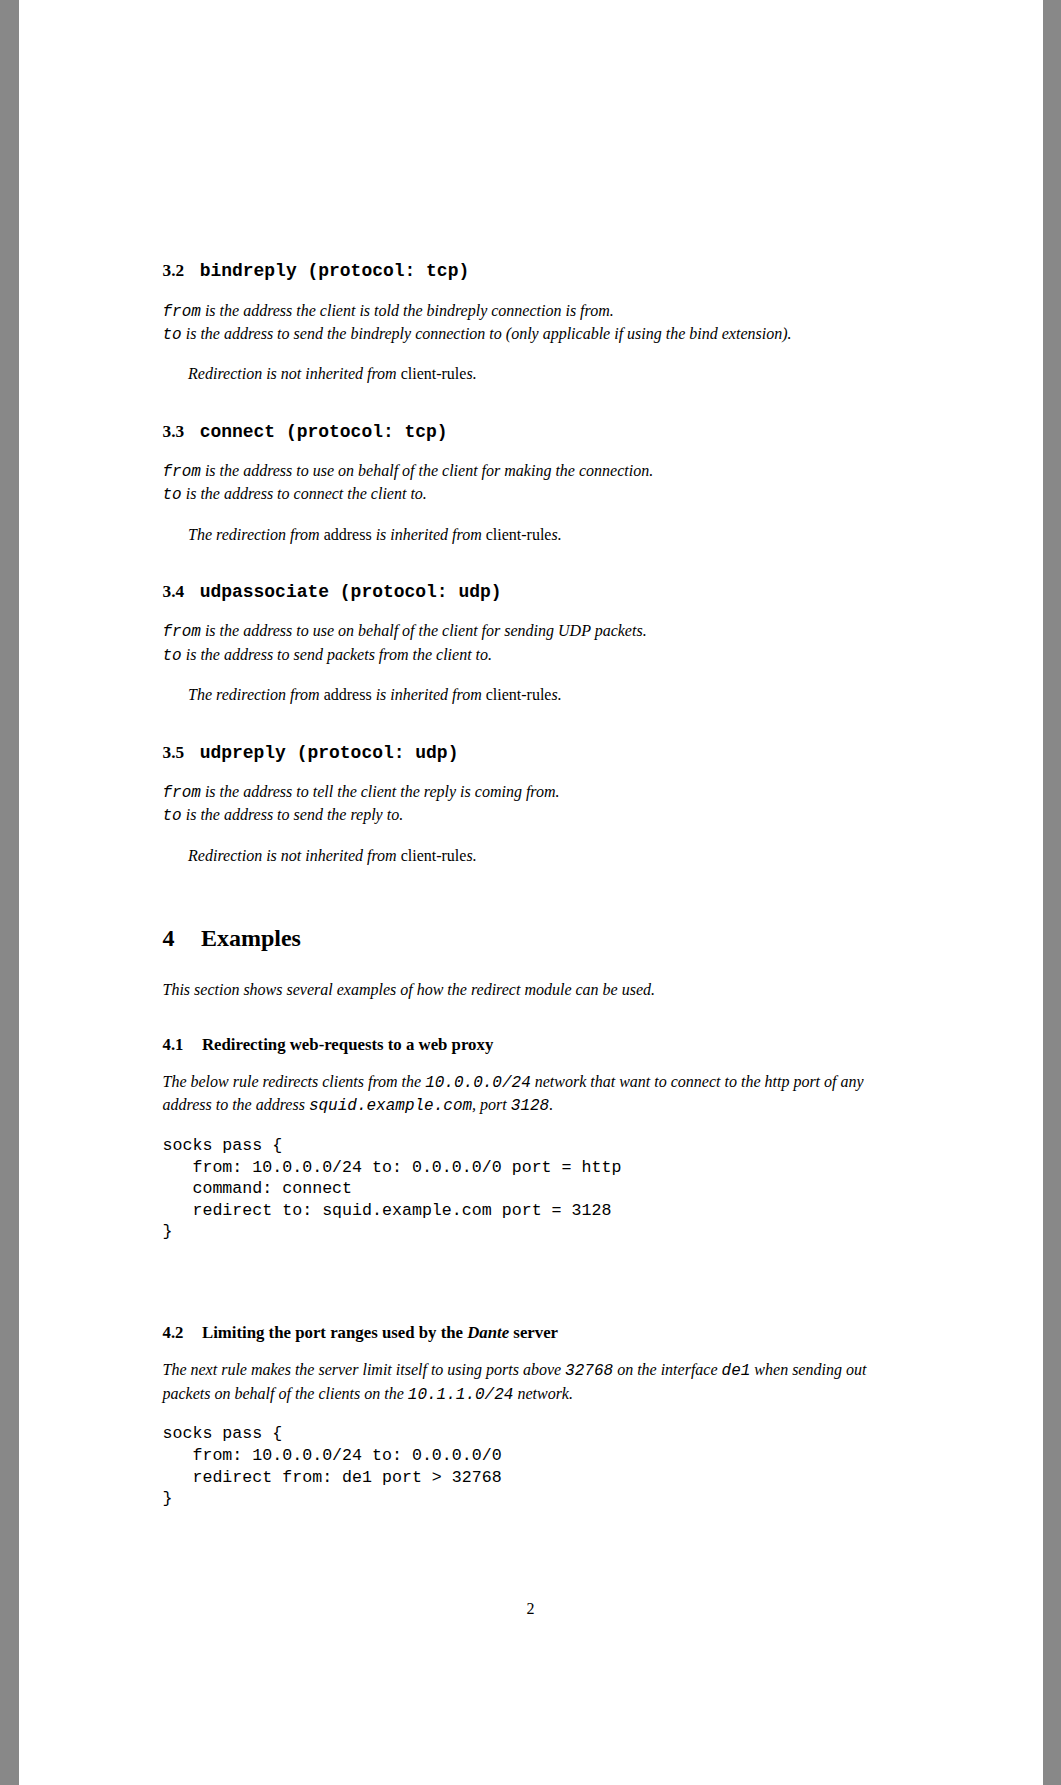3.2 bindreply (protocol: tcp)
from is the address the client is told the bindreply connection is from.
to is the address to send the bindreply connection to (only applicable if using the bind extension).
Redirection is not inherited from client-rules.
3.3 connect (protocol: tcp)
from is the address to use on behalf of the client for making the connection.
to is the address to connect the client to.
The redirection from address is inherited from client-rules.
3.4 udpassociate (protocol: udp)
from is the address to use on behalf of the client for sending UDP packets.
to is the address to send packets from the client to.
The redirection from address is inherited from client-rules.
3.5 udpreply (protocol: udp)
from is the address to tell the client the reply is coming from.
to is the address to send the reply to.
Redirection is not inherited from client-rules.
4 Examples
This section shows several examples of how the redirect module can be used.
4.1 Redirecting web-requests to a web proxy
The below rule redirects clients from the 10.0.0.0/24 network that want to connect to the http port of any address to the address squid.example.com, port 3128.
socks pass {
   from: 10.0.0.0/24 to: 0.0.0.0/0 port = http
   command: connect
   redirect to: squid.example.com port = 3128
}
4.2 Limiting the port ranges used by the Dante server
The next rule makes the server limit itself to using ports above 32768 on the interface de1 when sending out packets on behalf of the clients on the 10.1.1.0/24 network.
socks pass {
   from: 10.0.0.0/24 to: 0.0.0.0/0
   redirect from: de1 port > 32768
}
2